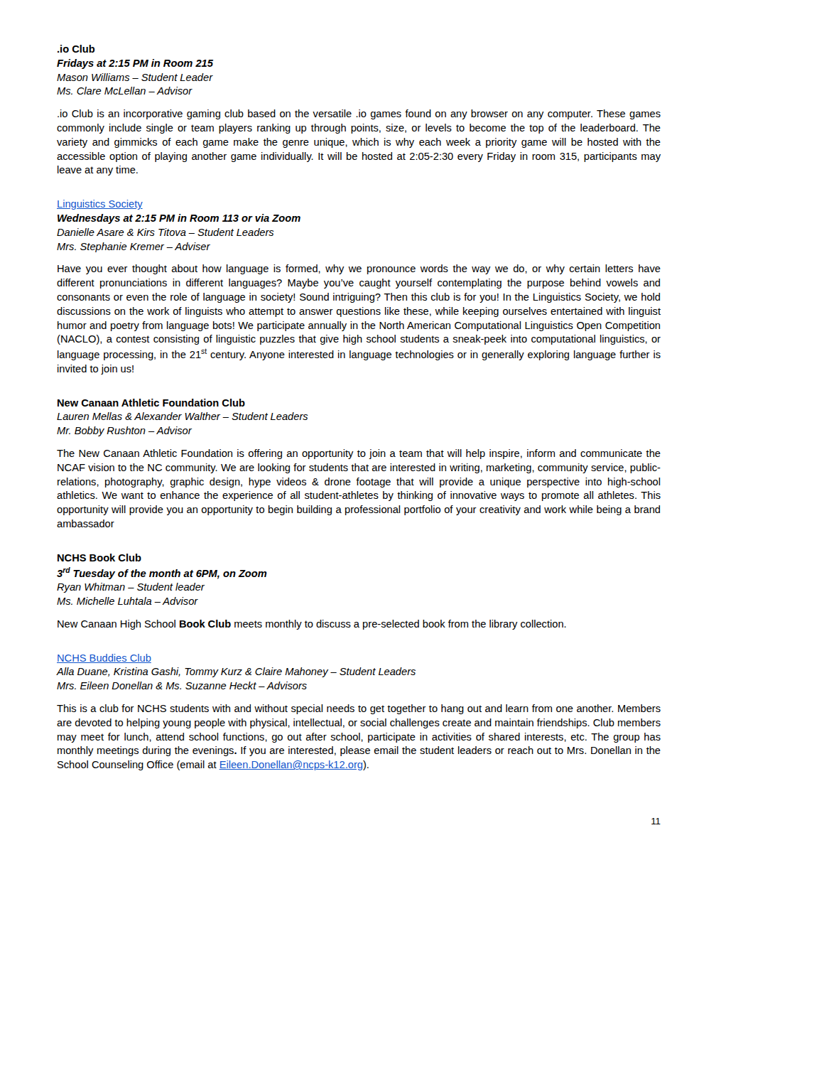.io Club
Fridays at 2:15 PM in Room 215
Mason Williams – Student Leader
Ms. Clare McLellan – Advisor
.io Club is an incorporative gaming club based on the versatile .io games found on any browser on any computer. These games commonly include single or team players ranking up through points, size, or levels to become the top of the leaderboard. The variety and gimmicks of each game make the genre unique, which is why each week a priority game will be hosted with the accessible option of playing another game individually. It will be hosted at 2:05-2:30 every Friday in room 315, participants may leave at any time.
Linguistics Society
Wednesdays at 2:15 PM in Room 113 or via Zoom
Danielle Asare & Kirs Titova – Student Leaders
Mrs. Stephanie Kremer – Adviser
Have you ever thought about how language is formed, why we pronounce words the way we do, or why certain letters have different pronunciations in different languages? Maybe you’ve caught yourself contemplating the purpose behind vowels and consonants or even the role of language in society! Sound intriguing? Then this club is for you! In the Linguistics Society, we hold discussions on the work of linguists who attempt to answer questions like these, while keeping ourselves entertained with linguist humor and poetry from language bots! We participate annually in the North American Computational Linguistics Open Competition (NACLO), a contest consisting of linguistic puzzles that give high school students a sneak-peek into computational linguistics, or language processing, in the 21st century. Anyone interested in language technologies or in generally exploring language further is invited to join us!
New Canaan Athletic Foundation Club
Lauren Mellas & Alexander Walther – Student Leaders
Mr. Bobby Rushton – Advisor
The New Canaan Athletic Foundation is offering an opportunity to join a team that will help inspire, inform and communicate the NCAF vision to the NC community. We are looking for students that are interested in writing, marketing, community service, public-relations, photography, graphic design, hype videos & drone footage that will provide a unique perspective into high-school athletics. We want to enhance the experience of all student-athletes by thinking of innovative ways to promote all athletes. This opportunity will provide you an opportunity to begin building a professional portfolio of your creativity and work while being a brand ambassador
NCHS Book Club
3rd Tuesday of the month at 6PM, on Zoom
Ryan Whitman – Student leader
Ms. Michelle Luhtala – Advisor
New Canaan High School Book Club meets monthly to discuss a pre-selected book from the library collection.
NCHS Buddies Club
Alla Duane, Kristina Gashi, Tommy Kurz & Claire Mahoney – Student Leaders
Mrs. Eileen Donellan & Ms. Suzanne Heckt – Advisors
This is a club for NCHS students with and without special needs to get together to hang out and learn from one another. Members are devoted to helping young people with physical, intellectual, or social challenges create and maintain friendships. Club members may meet for lunch, attend school functions, go out after school, participate in activities of shared interests, etc. The group has monthly meetings during the evenings. If you are interested, please email the student leaders or reach out to Mrs. Donellan in the School Counseling Office (email at Eileen.Donellan@ncps-k12.org).
11